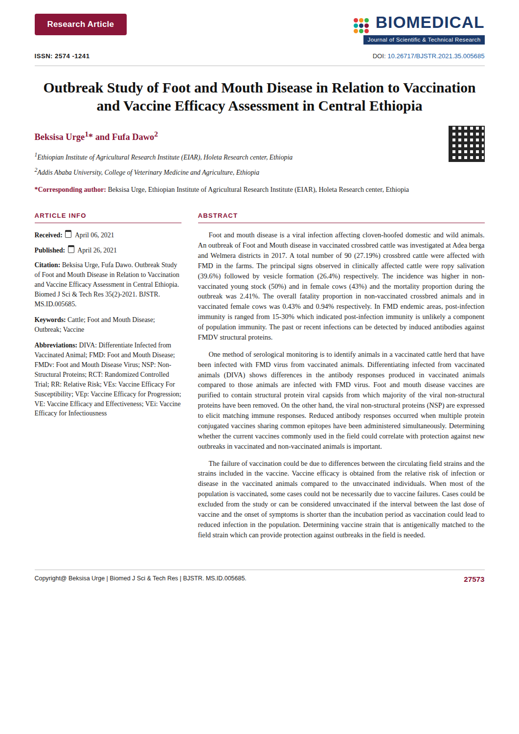Research Article
BIOMEDICAL
Journal of Scientific & Technical Research
ISSN: 2574 -1241
DOI: 10.26717/BJSTR.2021.35.005685
Outbreak Study of Foot and Mouth Disease in Relation to Vaccination and Vaccine Efficacy Assessment in Central Ethiopia
Beksisa Urge1* and Fufa Dawo2
1Ethiopian Institute of Agricultural Research Institute (EIAR), Holeta Research center, Ethiopia
2Addis Ababa University, College of Veterinary Medicine and Agriculture, Ethiopia
*Corresponding author: Beksisa Urge, Ethiopian Institute of Agricultural Research Institute (EIAR), Holeta Research center, Ethiopia
ARTICLE INFO
Received: April 06, 2021
Published: April 26, 2021
Citation: Beksisa Urge, Fufa Dawo. Outbreak Study of Foot and Mouth Disease in Relation to Vaccination and Vaccine Efficacy Assessment in Central Ethiopia. Biomed J Sci & Tech Res 35(2)-2021. BJSTR. MS.ID.005685.
Keywords: Cattle; Foot and Mouth Disease; Outbreak; Vaccine
Abbreviations: DIVA: Differentiate Infected from Vaccinated Animal; FMD: Foot and Mouth Disease; FMDv: Foot and Mouth Disease Virus; NSP: Non-Structural Proteins; RCT: Randomized Controlled Trial; RR: Relative Risk; VEs: Vaccine Efficacy For Susceptibility; VEp: Vaccine Efficacy for Progression; VE: Vaccine Efficacy and Effectiveness; VEi: Vaccine Efficacy for Infectiousness
ABSTRACT
Foot and mouth disease is a viral infection affecting cloven-hoofed domestic and wild animals. An outbreak of Foot and Mouth disease in vaccinated crossbred cattle was investigated at Adea berga and Welmera districts in 2017. A total number of 90 (27.19%) crossbred cattle were affected with FMD in the farms. The principal signs observed in clinically affected cattle were ropy salivation (39.6%) followed by vesicle formation (26.4%) respectively. The incidence was higher in non-vaccinated young stock (50%) and in female cows (43%) and the mortality proportion during the outbreak was 2.41%. The overall fatality proportion in non-vaccinated crossbred animals and in vaccinated female cows was 0.43% and 0.94% respectively. In FMD endemic areas, post-infection immunity is ranged from 15-30% which indicated post-infection immunity is unlikely a component of population immunity. The past or recent infections can be detected by induced antibodies against FMDV structural proteins.
One method of serological monitoring is to identify animals in a vaccinated cattle herd that have been infected with FMD virus from vaccinated animals. Differentiating infected from vaccinated animals (DIVA) shows differences in the antibody responses produced in vaccinated animals compared to those animals are infected with FMD virus. Foot and mouth disease vaccines are purified to contain structural protein viral capsids from which majority of the viral non-structural proteins have been removed. On the other hand, the viral non-structural proteins (NSP) are expressed to elicit matching immune responses. Reduced antibody responses occurred when multiple protein conjugated vaccines sharing common epitopes have been administered simultaneously. Determining whether the current vaccines commonly used in the field could correlate with protection against new outbreaks in vaccinated and non-vaccinated animals is important.
The failure of vaccination could be due to differences between the circulating field strains and the strains included in the vaccine. Vaccine efficacy is obtained from the relative risk of infection or disease in the vaccinated animals compared to the unvaccinated individuals. When most of the population is vaccinated, some cases could not be necessarily due to vaccine failures. Cases could be excluded from the study or can be considered unvaccinated if the interval between the last dose of vaccine and the onset of symptoms is shorter than the incubation period as vaccination could lead to reduced infection in the population. Determining vaccine strain that is antigenically matched to the field strain which can provide protection against outbreaks in the field is needed.
Copyright@ Beksisa Urge | Biomed J Sci & Tech Res | BJSTR. MS.ID.005685.
27573